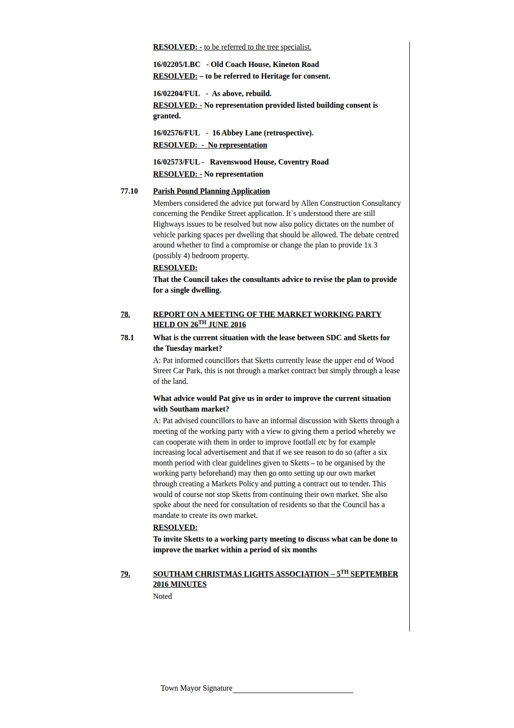RESOLVED: - to be referred to the tree specialist.
16/02205/LBC - Old Coach House, Kineton Road
RESOLVED: – to be referred to Heritage for consent.
16/02204/FUL - As above, rebuild.
RESOLVED: - No representation provided listed building consent is granted.
16/02576/FUL - 16 Abbey Lane (retrospective).
RESOLVED: - No representation
16/02573/FUL - Ravenswood House, Coventry Road
RESOLVED: - No representation
77.10
Parish Pound Planning Application
Members considered the advice put forward by Allen Construction Consultancy concerning the Pendike Street application. It`s understood there are still Highways issues to be resolved but now also policy dictates on the number of vehicle parking spaces per dwelling that should be allowed. The debate centred around whether to find a compromise or change the plan to provide 1x 3 (possibly 4) bedroom property.
RESOLVED:
That the Council takes the consultants advice to revise the plan to provide for a single dwelling.
78.
REPORT ON A MEETING OF THE MARKET WORKING PARTY HELD ON 26TH JUNE 2016
78.1
What is the current situation with the lease between SDC and Sketts for the Tuesday market?
A: Pat informed councillors that Sketts currently lease the upper end of Wood Street Car Park, this is not through a market contract but simply through a lease of the land.
What advice would Pat give us in order to improve the current situation with Southam market?
A: Pat advised councillors to have an informal discussion with Sketts through a meeting of the working party with a view to giving them a period whereby we can cooperate with them in order to improve footfall etc by for example increasing local advertisement and that if we see reason to do so (after a six month period with clear guidelines given to Sketts – to be organised by the working party beforehand) may then go onto setting up our own market through creating a Markets Policy and putting a contract out to tender. This would of course not stop Sketts from continuing their own market. She also spoke about the need for consultation of residents so that the Council has a mandate to create its own market.
RESOLVED:
To invite Sketts to a working party meeting to discuss what can be done to improve the market within a period of six months
79.
SOUTHAM CHRISTMAS LIGHTS ASSOCIATION – 5TH SEPTEMBER 2016 MINUTES
Noted
Town Mayor Signature